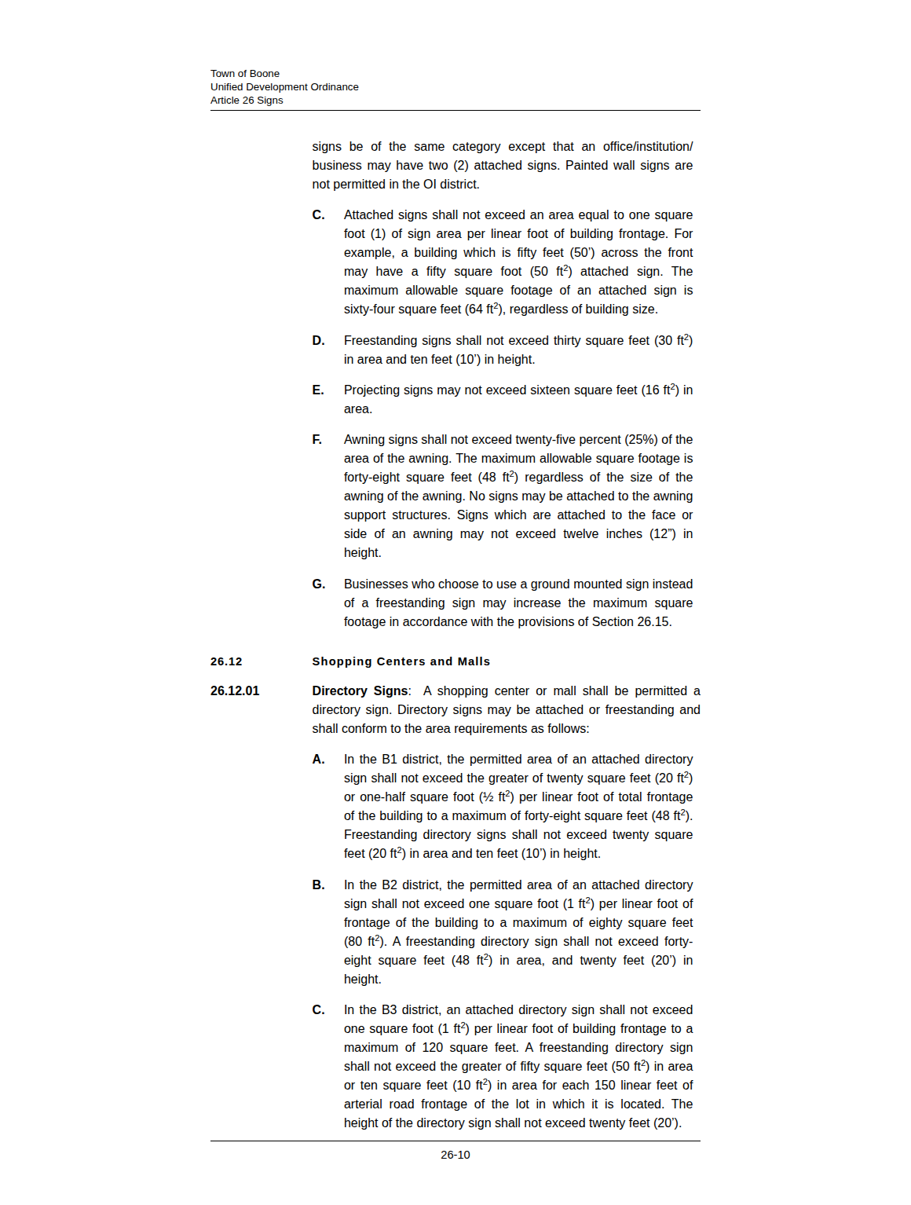Town of Boone
Unified Development Ordinance
Article 26 Signs
signs be of the same category except that an office/institution/ business may have two (2) attached signs. Painted wall signs are not permitted in the OI district.
C.
Attached signs shall not exceed an area equal to one square foot (1) of sign area per linear foot of building frontage. For example, a building which is fifty feet (50’) across the front may have a fifty square foot (50 ft2) attached sign. The maximum allowable square footage of an attached sign is sixty-four square feet (64 ft2), regardless of building size.
D.
Freestanding signs shall not exceed thirty square feet (30 ft2) in area and ten feet (10’) in height.
E.
Projecting signs may not exceed sixteen square feet (16 ft2) in area.
F.
Awning signs shall not exceed twenty-five percent (25%) of the area of the awning. The maximum allowable square footage is forty-eight square feet (48 ft2) regardless of the size of the awning of the awning. No signs may be attached to the awning support structures. Signs which are attached to the face or side of an awning may not exceed twelve inches (12”) in height.
G.
Businesses who choose to use a ground mounted sign instead of a freestanding sign may increase the maximum square footage in accordance with the provisions of Section 26.15.
26.12
Shopping Centers and Malls
26.12.01
Directory Signs: A shopping center or mall shall be permitted a directory sign. Directory signs may be attached or freestanding and shall conform to the area requirements as follows:
A.
In the B1 district, the permitted area of an attached directory sign shall not exceed the greater of twenty square feet (20 ft2) or one-half square foot (½ ft2) per linear foot of total frontage of the building to a maximum of forty-eight square feet (48 ft2). Freestanding directory signs shall not exceed twenty square feet (20 ft2) in area and ten feet (10’) in height.
B.
In the B2 district, the permitted area of an attached directory sign shall not exceed one square foot (1 ft2) per linear foot of frontage of the building to a maximum of eighty square feet (80 ft2). A freestanding directory sign shall not exceed forty-eight square feet (48 ft2) in area, and twenty feet (20’) in height.
C.
In the B3 district, an attached directory sign shall not exceed one square foot (1 ft2) per linear foot of building frontage to a maximum of 120 square feet. A freestanding directory sign shall not exceed the greater of fifty square feet (50 ft2) in area or ten square feet (10 ft2) in area for each 150 linear feet of arterial road frontage of the lot in which it is located. The height of the directory sign shall not exceed twenty feet (20’).
26-10